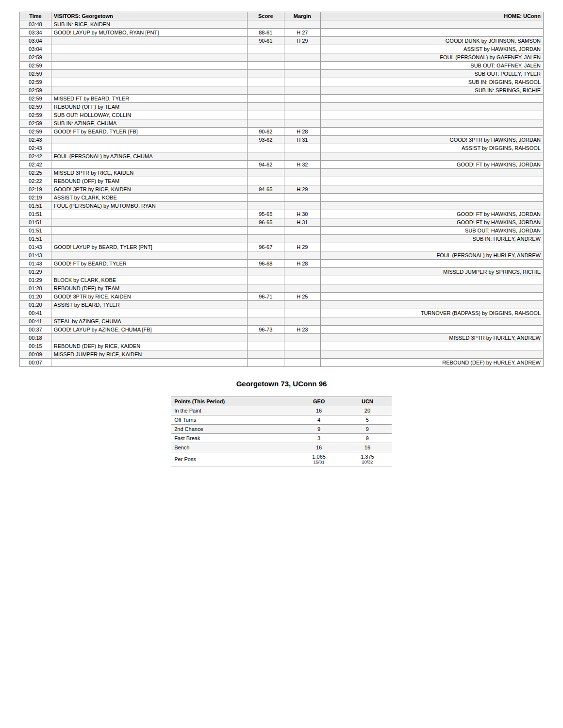| Time | VISITORS: Georgetown | Score | Margin | HOME: UConn |
| --- | --- | --- | --- | --- |
| 03:48 | SUB IN: RICE, KAIDEN | | | |
| 03:34 | GOOD! LAYUP by MUTOMBO, RYAN [PNT] | 88-61 | H 27 | |
| 03:04 | | 90-61 | H 29 | GOOD! DUNK by JOHNSON, SAMSON |
| 03:04 | | | | ASSIST by HAWKINS, JORDAN |
| 02:59 | | | | FOUL (PERSONAL) by GAFFNEY, JALEN |
| 02:59 | | | | SUB OUT: GAFFNEY, JALEN |
| 02:59 | | | | SUB OUT: POLLEY, TYLER |
| 02:59 | | | | SUB IN: DIGGINS, RAHSOOL |
| 02:59 | | | | SUB IN: SPRINGS, RICHIE |
| 02:59 | MISSED FT by BEARD, TYLER | | | |
| 02:59 | REBOUND (OFF) by TEAM | | | |
| 02:59 | SUB OUT: HOLLOWAY, COLLIN | | | |
| 02:59 | SUB IN: AZINGE, CHUMA | | | |
| 02:59 | GOOD! FT by BEARD, TYLER [FB] | 90-62 | H 28 | |
| 02:43 | | 93-62 | H 31 | GOOD! 3PTR by HAWKINS, JORDAN |
| 02:43 | | | | ASSIST by DIGGINS, RAHSOOL |
| 02:42 | FOUL (PERSONAL) by AZINGE, CHUMA | | | |
| 02:42 | | 94-62 | H 32 | GOOD! FT by HAWKINS, JORDAN |
| 02:25 | MISSED 3PTR by RICE, KAIDEN | | | |
| 02:22 | REBOUND (OFF) by TEAM | | | |
| 02:19 | GOOD! 3PTR by RICE, KAIDEN | 94-65 | H 29 | |
| 02:19 | ASSIST by CLARK, KOBE | | | |
| 01:51 | FOUL (PERSONAL) by MUTOMBO, RYAN | | | |
| 01:51 | | 95-65 | H 30 | GOOD! FT by HAWKINS, JORDAN |
| 01:51 | | 96-65 | H 31 | GOOD! FT by HAWKINS, JORDAN |
| 01:51 | | | | SUB OUT: HAWKINS, JORDAN |
| 01:51 | | | | SUB IN: HURLEY, ANDREW |
| 01:43 | GOOD! LAYUP by BEARD, TYLER [PNT] | 96-67 | H 29 | |
| 01:43 | | | | FOUL (PERSONAL) by HURLEY, ANDREW |
| 01:43 | GOOD! FT by BEARD, TYLER | 96-68 | H 28 | |
| 01:29 | | | | MISSED JUMPER by SPRINGS, RICHIE |
| 01:29 | BLOCK by CLARK, KOBE | | | |
| 01:28 | REBOUND (DEF) by TEAM | | | |
| 01:20 | GOOD! 3PTR by RICE, KAIDEN | 96-71 | H 25 | |
| 01:20 | ASSIST by BEARD, TYLER | | | |
| 00:41 | | | | TURNOVER (BADPASS) by DIGGINS, RAHSOOL |
| 00:41 | STEAL by AZINGE, CHUMA | | | |
| 00:37 | GOOD! LAYUP by AZINGE, CHUMA [FB] | 96-73 | H 23 | |
| 00:18 | | | | MISSED 3PTR by HURLEY, ANDREW |
| 00:15 | REBOUND (DEF) by RICE, KAIDEN | | | |
| 00:09 | MISSED JUMPER by RICE, KAIDEN | | | |
| 00:07 | | | | REBOUND (DEF) by HURLEY, ANDREW |
Georgetown 73, UConn 96
| Points (This Period) | GEO | UCN |
| --- | --- | --- |
| In the Paint | 16 | 20 |
| Off Turns | 4 | 5 |
| 2nd Chance | 9 | 9 |
| Fast Break | 3 | 9 |
| Bench | 16 | 16 |
| Per Poss | 1.065 15/31 | 1.375 20/32 |